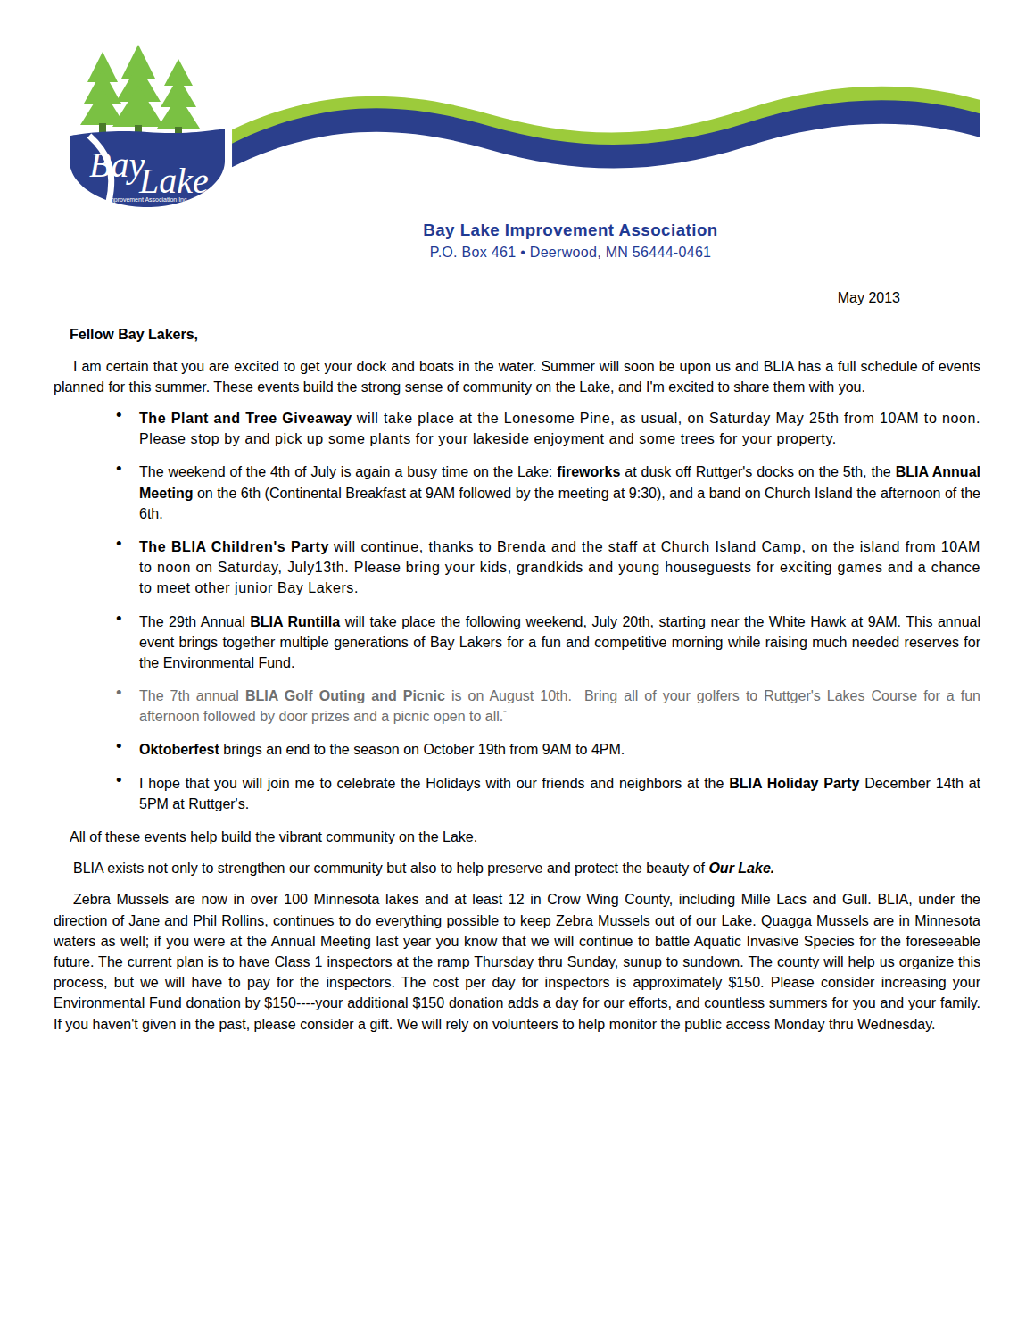Bay Lake Improvement Association Inc.
Bay Lake Improvement Association
P.O. Box 461 • Deerwood, MN 56444-0461
May 2013
Fellow Bay Lakers,
I am certain that you are excited to get your dock and boats in the water. Summer will soon be upon us and BLIA has a full schedule of events planned for this summer. These events build the strong sense of community on the Lake, and I'm excited to share them with you.
The Plant and Tree Giveaway will take place at the Lonesome Pine, as usual, on Saturday May 25th from 10AM to noon. Please stop by and pick up some plants for your lakeside enjoyment and some trees for your property.
The weekend of the 4th of July is again a busy time on the Lake: fireworks at dusk off Ruttger's docks on the 5th, the BLIA Annual Meeting on the 6th (Continental Breakfast at 9AM followed by the meeting at 9:30), and a band on Church Island the afternoon of the 6th.
The BLIA Children's Party will continue, thanks to Brenda and the staff at Church Island Camp, on the island from 10AM to noon on Saturday, July13th. Please bring your kids, grandkids and young houseguests for exciting games and a chance to meet other junior Bay Lakers.
The 29th Annual BLIA Runtilla will take place the following weekend, July 20th, starting near the White Hawk at 9AM. This annual event brings together multiple generations of Bay Lakers for a fun and competitive morning while raising much needed reserves for the Environmental Fund.
The 7th annual BLIA Golf Outing and Picnic is on August 10th. Bring all of your golfers to Ruttger's Lakes Course for a fun afternoon followed by door prizes and a picnic open to all."
Oktoberfest brings an end to the season on October 19th from 9AM to 4PM.
I hope that you will join me to celebrate the Holidays with our friends and neighbors at the BLIA Holiday Party December 14th at 5PM at Ruttger's.
All of these events help build the vibrant community on the Lake.
BLIA exists not only to strengthen our community but also to help preserve and protect the beauty of Our Lake.
Zebra Mussels are now in over 100 Minnesota lakes and at least 12 in Crow Wing County, including Mille Lacs and Gull. BLIA, under the direction of Jane and Phil Rollins, continues to do everything possible to keep Zebra Mussels out of our Lake. Quagga Mussels are in Minnesota waters as well; if you were at the Annual Meeting last year you know that we will continue to battle Aquatic Invasive Species for the foreseeable future. The current plan is to have Class 1 inspectors at the ramp Thursday thru Sunday, sunup to sundown. The county will help us organize this process, but we will have to pay for the inspectors. The cost per day for inspectors is approximately $150. Please consider increasing your Environmental Fund donation by $150----your additional $150 donation adds a day for our efforts, and countless summers for you and your family. If you haven't given in the past, please consider a gift. We will rely on volunteers to help monitor the public access Monday thru Wednesday.